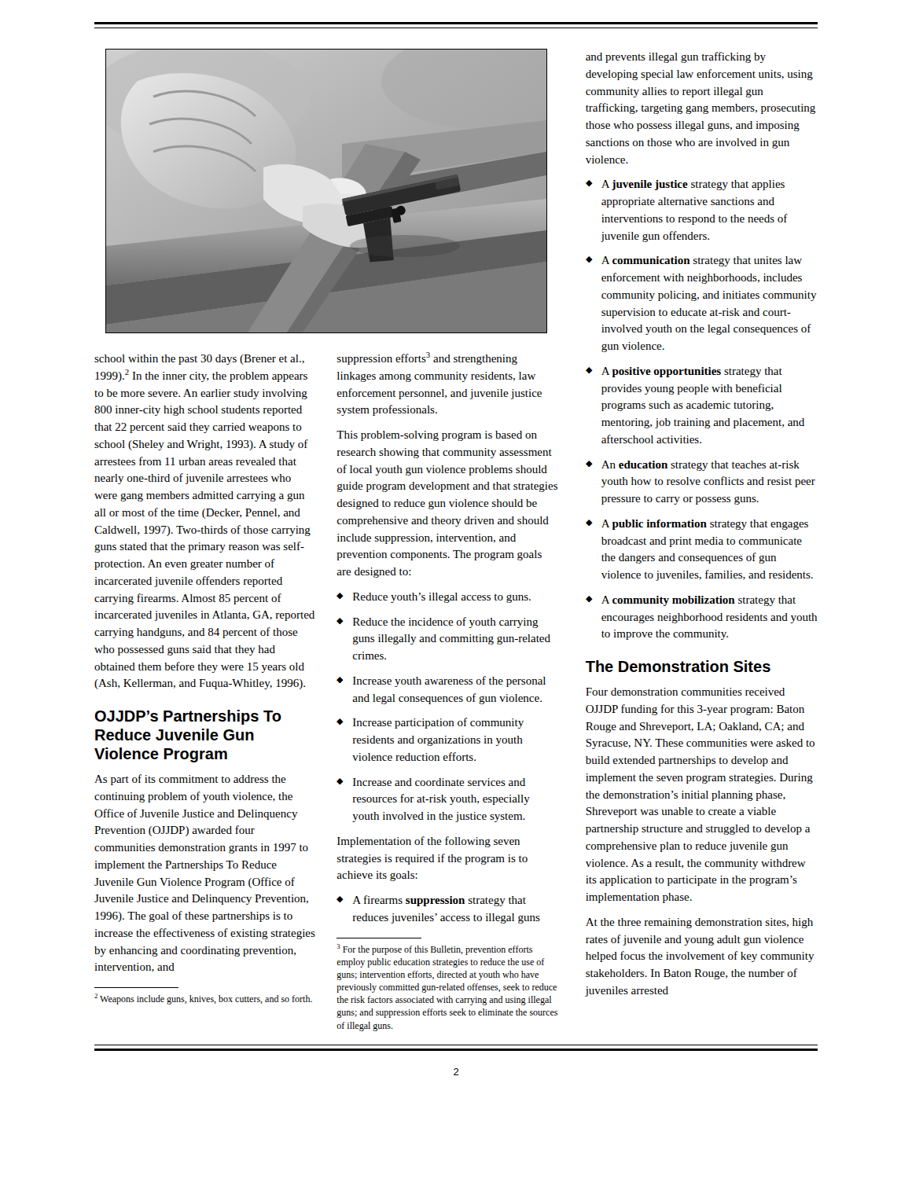school within the past 30 days (Brener et al., 1999).2 In the inner city, the problem appears to be more severe. An earlier study involving 800 inner-city high school students reported that 22 percent said they carried weapons to school (Sheley and Wright, 1993). A study of arrestees from 11 urban areas revealed that nearly one-third of juvenile arrestees who were gang members admitted carrying a gun all or most of the time (Decker, Pennel, and Caldwell, 1997). Two-thirds of those carrying guns stated that the primary reason was self-protection. An even greater number of incarcerated juvenile offenders reported carrying firearms. Almost 85 percent of incarcerated juveniles in Atlanta, GA, reported carrying handguns, and 84 percent of those who possessed guns said that they had obtained them before they were 15 years old (Ash, Kellerman, and Fuqua-Whitley, 1996).
OJJDP’s Partnerships To Reduce Juvenile Gun Violence Program
As part of its commitment to address the continuing problem of youth violence, the Office of Juvenile Justice and Delinquency Prevention (OJJDP) awarded four communities demonstration grants in 1997 to implement the Partnerships To Reduce Juvenile Gun Violence Program (Office of Juvenile Justice and Delinquency Prevention, 1996). The goal of these partnerships is to increase the effectiveness of existing strategies by enhancing and coordinating prevention, intervention, and
2 Weapons include guns, knives, box cutters, and so forth.
suppression efforts3 and strengthening linkages among community residents, law enforcement personnel, and juvenile justice system professionals.
This problem-solving program is based on research showing that community assessment of local youth gun violence problems should guide program development and that strategies designed to reduce gun violence should be comprehensive and theory driven and should include suppression, intervention, and prevention components. The program goals are designed to:
Reduce youth’s illegal access to guns.
Reduce the incidence of youth carrying guns illegally and committing gun-related crimes.
Increase youth awareness of the personal and legal consequences of gun violence.
Increase participation of community residents and organizations in youth violence reduction efforts.
Increase and coordinate services and resources for at-risk youth, especially youth involved in the justice system.
Implementation of the following seven strategies is required if the program is to achieve its goals:
A firearms suppression strategy that reduces juveniles’ access to illegal guns
3 For the purpose of this Bulletin, prevention efforts employ public education strategies to reduce the use of guns; intervention efforts, directed at youth who have previously committed gun-related offenses, seek to reduce the risk factors associated with carrying and using illegal guns; and suppression efforts seek to eliminate the sources of illegal guns.
and prevents illegal gun trafficking by developing special law enforcement units, using community allies to report illegal gun trafficking, targeting gang members, prosecuting those who possess illegal guns, and imposing sanctions on those who are involved in gun violence.
A juvenile justice strategy that applies appropriate alternative sanctions and interventions to respond to the needs of juvenile gun offenders.
A communication strategy that unites law enforcement with neighborhoods, includes community policing, and initiates community supervision to educate at-risk and court-involved youth on the legal consequences of gun violence.
A positive opportunities strategy that provides young people with beneficial programs such as academic tutoring, mentoring, job training and placement, and afterschool activities.
An education strategy that teaches at-risk youth how to resolve conflicts and resist peer pressure to carry or possess guns.
A public information strategy that engages broadcast and print media to communicate the dangers and consequences of gun violence to juveniles, families, and residents.
A community mobilization strategy that encourages neighborhood residents and youth to improve the community.
The Demonstration Sites
Four demonstration communities received OJJDP funding for this 3-year program: Baton Rouge and Shreveport, LA; Oakland, CA; and Syracuse, NY. These communities were asked to build extended partnerships to develop and implement the seven program strategies. During the demonstration’s initial planning phase, Shreveport was unable to create a viable partnership structure and struggled to develop a comprehensive plan to reduce juvenile gun violence. As a result, the community withdrew its application to participate in the program’s implementation phase.
At the three remaining demonstration sites, high rates of juvenile and young adult gun violence helped focus the involvement of key community stakeholders. In Baton Rouge, the number of juveniles arrested
2